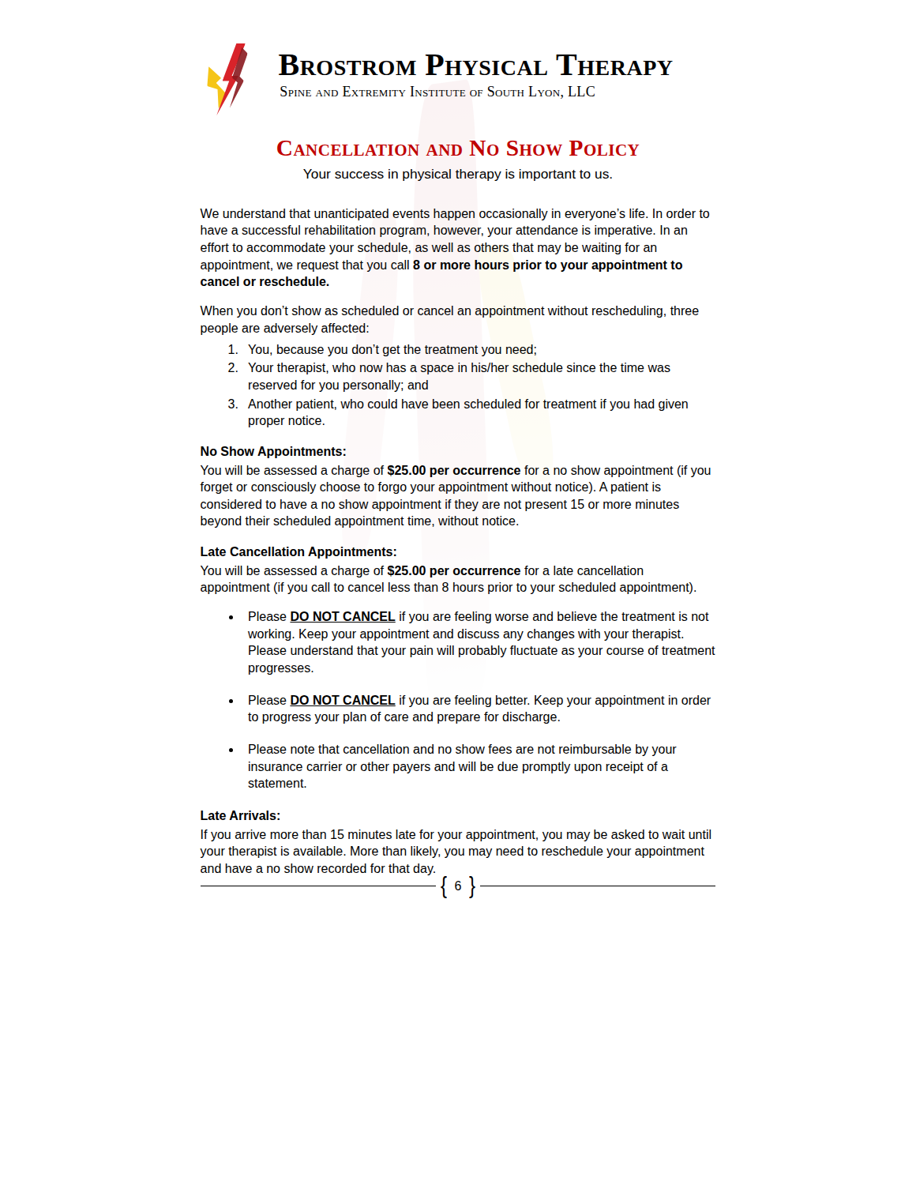Brostrom Physical Therapy
Spine and Extremity Institute of South Lyon, LLC
Cancellation and No Show Policy
Your success in physical therapy is important to us.
We understand that unanticipated events happen occasionally in everyone’s life. In order to have a successful rehabilitation program, however, your attendance is imperative. In an effort to accommodate your schedule, as well as others that may be waiting for an appointment, we request that you call 8 or more hours prior to your appointment to cancel or reschedule.
When you don’t show as scheduled or cancel an appointment without rescheduling, three people are adversely affected:
You, because you don’t get the treatment you need;
Your therapist, who now has a space in his/her schedule since the time was reserved for you personally; and
Another patient, who could have been scheduled for treatment if you had given proper notice.
No Show Appointments:
You will be assessed a charge of $25.00 per occurrence for a no show appointment (if you forget or consciously choose to forgo your appointment without notice). A patient is considered to have a no show appointment if they are not present 15 or more minutes beyond their scheduled appointment time, without notice.
Late Cancellation Appointments:
You will be assessed a charge of $25.00 per occurrence for a late cancellation appointment (if you call to cancel less than 8 hours prior to your scheduled appointment).
Please DO NOT CANCEL if you are feeling worse and believe the treatment is not working. Keep your appointment and discuss any changes with your therapist. Please understand that your pain will probably fluctuate as your course of treatment progresses.
Please DO NOT CANCEL if you are feeling better. Keep your appointment in order to progress your plan of care and prepare for discharge.
Please note that cancellation and no show fees are not reimbursable by your insurance carrier or other payers and will be due promptly upon receipt of a statement.
Late Arrivals:
If you arrive more than 15 minutes late for your appointment, you may be asked to wait until your therapist is available. More than likely, you may need to reschedule your appointment and have a no show recorded for that day.
{ 6 }